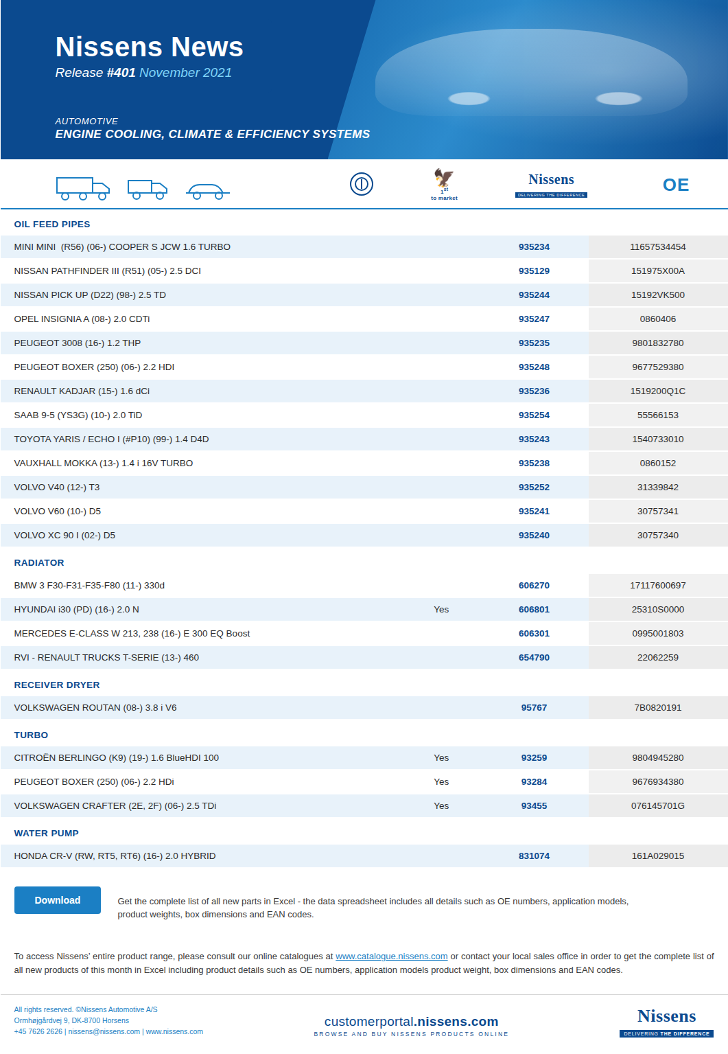Nissens News
Release #401 November 2021
AUTOMOTIVE
ENGINE COOLING, CLIMATE & EFFICIENCY SYSTEMS
🦅
1st
to market
Nissens
DELIVERING THE DIFFERENCE
OE
| OIL FEED PIPES |
| MINI MINI (R56) (06-) COOPER S JCW 1.6 TURBO | | 935234 | 11657534454 |
| NISSAN PATHFINDER III (R51) (05-) 2.5 DCI | | 935129 | 151975X00A |
| NISSAN PICK UP (D22) (98-) 2.5 TD | | 935244 | 15192VK500 |
| OPEL INSIGNIA A (08-) 2.0 CDTi | | 935247 | 0860406 |
| PEUGEOT 3008 (16-) 1.2 THP | | 935235 | 9801832780 |
| PEUGEOT BOXER (250) (06-) 2.2 HDI | | 935248 | 9677529380 |
| RENAULT KADJAR (15-) 1.6 dCi | | 935236 | 1519200Q1C |
| SAAB 9-5 (YS3G) (10-) 2.0 TiD | | 935254 | 55566153 |
| TOYOTA YARIS / ECHO I (#P10) (99-) 1.4 D4D | | 935243 | 1540733010 |
| VAUXHALL MOKKA (13-) 1.4 i 16V TURBO | | 935238 | 0860152 |
| VOLVO V40 (12-) T3 | | 935252 | 31339842 |
| VOLVO V60 (10-) D5 | | 935241 | 30757341 |
| VOLVO XC 90 I (02-) D5 | | 935240 | 30757340 |
| RADIATOR |
| BMW 3 F30-F31-F35-F80 (11-) 330d | | 606270 | 17117600697 |
| HYUNDAI i30 (PD) (16-) 2.0 N | Yes | 606801 | 25310S0000 |
| MERCEDES E-CLASS W 213, 238 (16-) E 300 EQ Boost | | 606301 | 0995001803 |
| RVI - RENAULT TRUCKS T-SERIE (13-) 460 | | 654790 | 22062259 |
| RECEIVER DRYER |
| VOLKSWAGEN ROUTAN (08-) 3.8 i V6 | | 95767 | 7B0820191 |
| TURBO |
| CITROËN BERLINGO (K9) (19-) 1.6 BlueHDI 100 | Yes | 93259 | 9804945280 |
| PEUGEOT BOXER (250) (06-) 2.2 HDi | Yes | 93284 | 9676934380 |
| VOLKSWAGEN CRAFTER (2E, 2F) (06-) 2.5 TDi | Yes | 93455 | 076145701G |
| WATER PUMP |
| HONDA CR-V (RW, RT5, RT6) (16-) 2.0 HYBRID | | 831074 | 161A029015 |
Download
Get the complete list of all new parts in Excel - the data spreadsheet includes all details such as OE numbers, application models, product weights, box dimensions and EAN codes.
To access Nissens’ entire product range, please consult our online catalogues at www.catalogue.nissens.com or contact your local sales office in order to get the complete list of all new products of this month in Excel including product details such as OE numbers, application models product weight, box dimensions and EAN codes.
All rights reserved. ©Nissens Automotive A/S
Ormhøjgårdvej 9, DK-8700 Horsens
+45 7626 2626 | nissens@nissens.com | www.nissens.com
customerportal.nissens.com
BROWSE AND BUY NISSENS PRODUCTS ONLINE
Nissens
DELIVERING THE DIFFERENCE